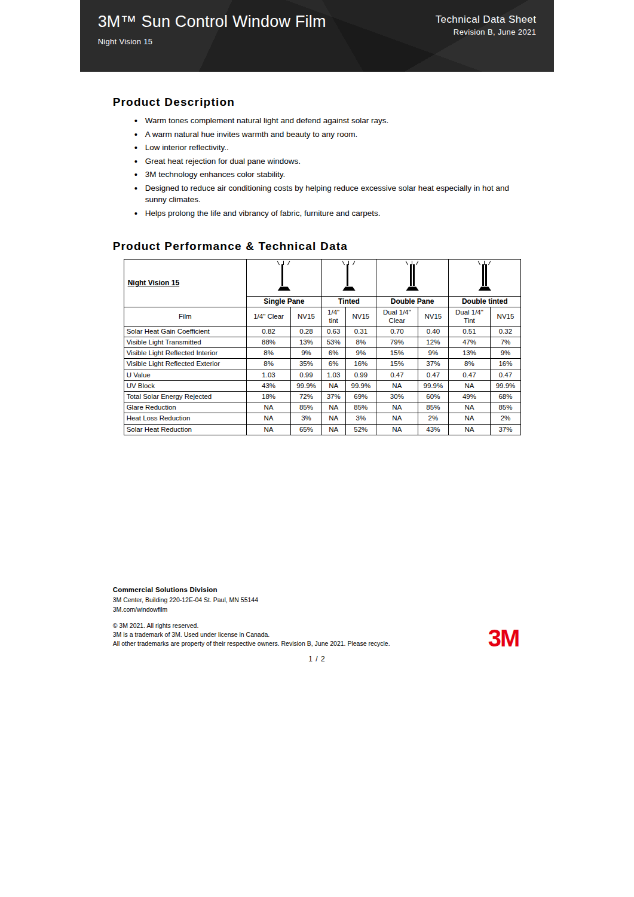3M™ Sun Control Window Film
Night Vision 15
Technical Data Sheet
Revision B, June 2021
Product Description
Warm tones complement natural light and defend against solar rays.
A warm natural hue invites warmth and beauty to any room.
Low interior reflectivity..
Great heat rejection for dual pane windows.
3M technology enhances color stability.
Designed to reduce air conditioning costs by helping reduce excessive solar heat especially in hot and sunny climates.
Helps prolong the life and vibrancy of fabric, furniture and carpets.
Product Performance & Technical Data
| Night Vision 15 | | | | |
| Single Pane | Tinted | Double Pane | Double tinted |
| Film | 1/4" Clear | NV15 | 1/4" tint | NV15 | Dual 1/4" Clear | NV15 | Dual 1/4" Tint | NV15 |
| Solar Heat Gain Coefficient | 0.82 | 0.28 | 0.63 | 0.31 | 0.70 | 0.40 | 0.51 | 0.32 |
| Visible Light Transmitted | 88% | 13% | 53% | 8% | 79% | 12% | 47% | 7% |
| Visible Light Reflected Interior | 8% | 9% | 6% | 9% | 15% | 9% | 13% | 9% |
| Visible Light Reflected Exterior | 8% | 35% | 6% | 16% | 15% | 37% | 8% | 16% |
| U Value | 1.03 | 0.99 | 1.03 | 0.99 | 0.47 | 0.47 | 0.47 | 0.47 |
| UV Block | 43% | 99.9% | NA | 99.9% | NA | 99.9% | NA | 99.9% |
| Total Solar Energy Rejected | 18% | 72% | 37% | 69% | 30% | 60% | 49% | 68% |
| Glare Reduction | NA | 85% | NA | 85% | NA | 85% | NA | 85% |
| Heat Loss Reduction | NA | 3% | NA | 3% | NA | 2% | NA | 2% |
| Solar Heat Reduction | NA | 65% | NA | 52% | NA | 43% | NA | 37% |
Commercial Solutions Division
3M Center, Building 220-12E-04 St. Paul, MN 55144
3M.com/windowfilm
© 3M 2021. All rights reserved.
3M is a trademark of 3M. Used under license in Canada.
All other trademarks are property of their respective owners. Revision B, June 2021. Please recycle.
3M
1 / 2